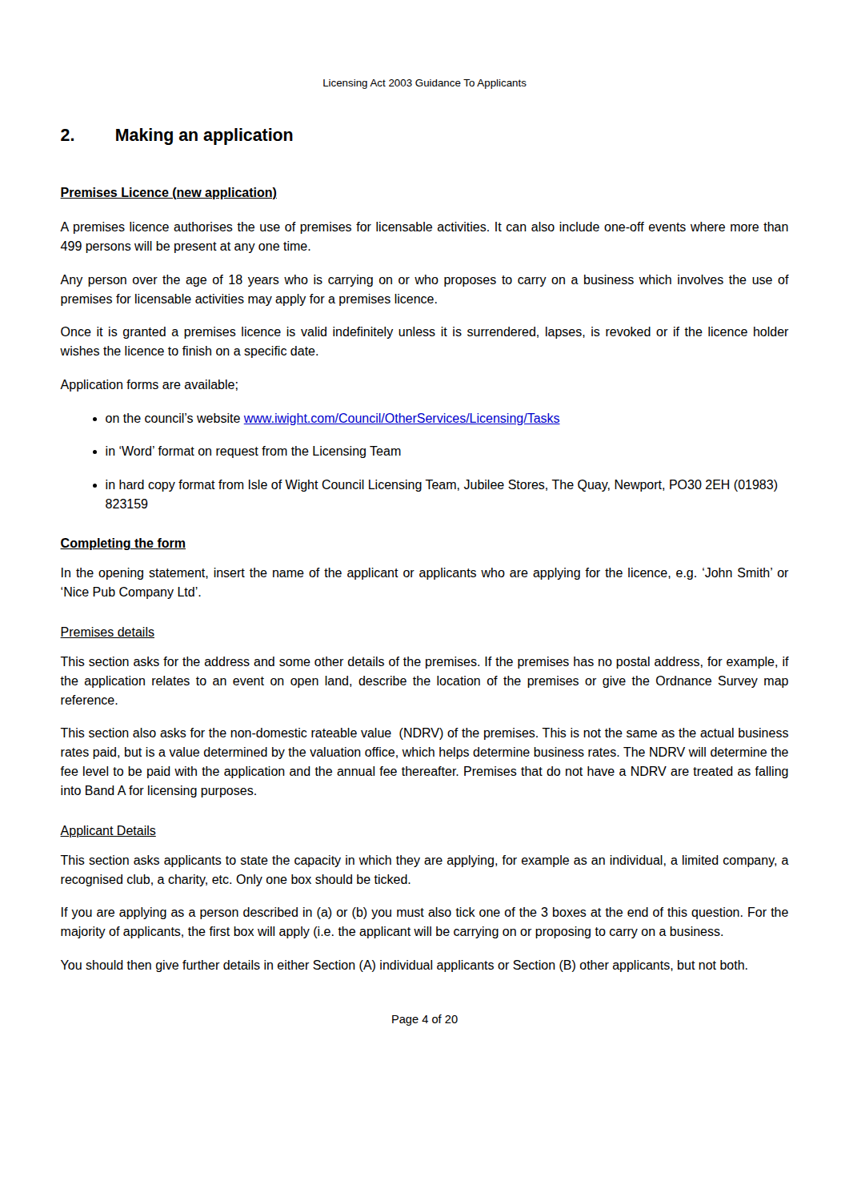Licensing Act 2003 Guidance To Applicants
2. Making an application
Premises Licence (new application)
A premises licence authorises the use of premises for licensable activities. It can also include one-off events where more than 499 persons will be present at any one time.
Any person over the age of 18 years who is carrying on or who proposes to carry on a business which involves the use of premises for licensable activities may apply for a premises licence.
Once it is granted a premises licence is valid indefinitely unless it is surrendered, lapses, is revoked or if the licence holder wishes the licence to finish on a specific date.
Application forms are available;
on the council’s website www.iwight.com/Council/OtherServices/Licensing/Tasks
in ‘Word’ format on request from the Licensing Team
in hard copy format from Isle of Wight Council Licensing Team, Jubilee Stores, The Quay, Newport, PO30 2EH (01983) 823159
Completing the form
In the opening statement, insert the name of the applicant or applicants who are applying for the licence, e.g. ‘John Smith’ or ‘Nice Pub Company Ltd’.
Premises details
This section asks for the address and some other details of the premises. If the premises has no postal address, for example, if the application relates to an event on open land, describe the location of the premises or give the Ordnance Survey map reference.
This section also asks for the non-domestic rateable value (NDRV) of the premises. This is not the same as the actual business rates paid, but is a value determined by the valuation office, which helps determine business rates. The NDRV will determine the fee level to be paid with the application and the annual fee thereafter. Premises that do not have a NDRV are treated as falling into Band A for licensing purposes.
Applicant Details
This section asks applicants to state the capacity in which they are applying, for example as an individual, a limited company, a recognised club, a charity, etc. Only one box should be ticked.
If you are applying as a person described in (a) or (b) you must also tick one of the 3 boxes at the end of this question. For the majority of applicants, the first box will apply (i.e. the applicant will be carrying on or proposing to carry on a business.
You should then give further details in either Section (A) individual applicants or Section (B) other applicants, but not both.
Page 4 of 20